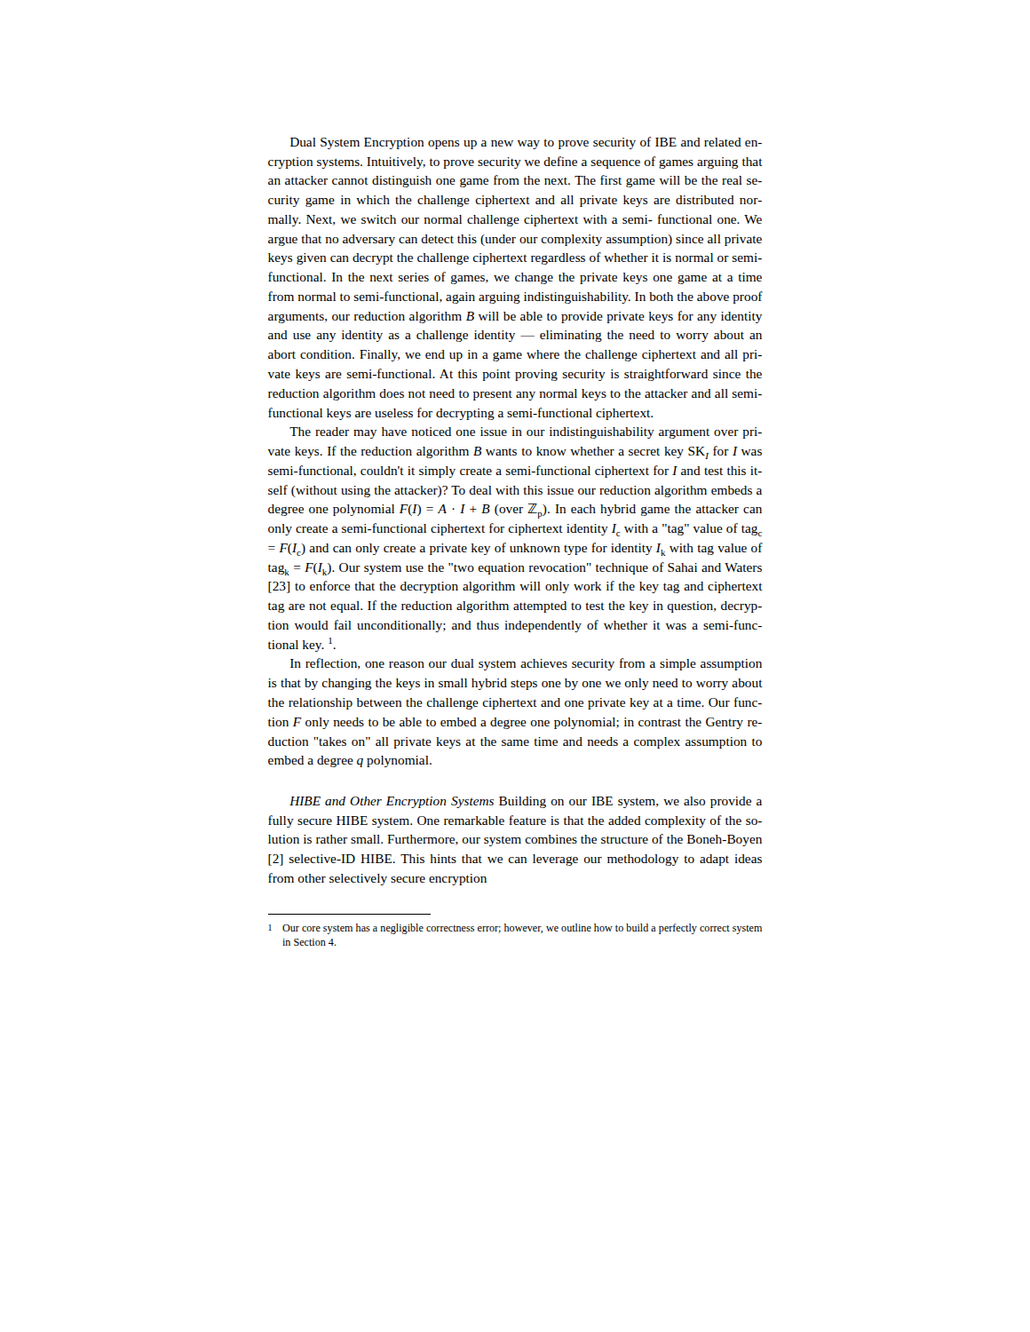Dual System Encryption opens up a new way to prove security of IBE and related encryption systems. Intuitively, to prove security we define a sequence of games arguing that an attacker cannot distinguish one game from the next. The first game will be the real security game in which the challenge ciphertext and all private keys are distributed normally. Next, we switch our normal challenge ciphertext with a semi- functional one. We argue that no adversary can detect this (under our complexity assumption) since all private keys given can decrypt the challenge ciphertext regardless of whether it is normal or semi-functional. In the next series of games, we change the private keys one game at a time from normal to semi-functional, again arguing indistinguishability. In both the above proof arguments, our reduction algorithm B will be able to provide private keys for any identity and use any identity as a challenge identity — eliminating the need to worry about an abort condition. Finally, we end up in a game where the challenge ciphertext and all private keys are semi-functional. At this point proving security is straightforward since the reduction algorithm does not need to present any normal keys to the attacker and all semi-functional keys are useless for decrypting a semi-functional ciphertext.
The reader may have noticed one issue in our indistinguishability argument over private keys. If the reduction algorithm B wants to know whether a secret key SKI for I was semi-functional, couldn't it simply create a semi-functional ciphertext for I and test this itself (without using the attacker)? To deal with this issue our reduction algorithm embeds a degree one polynomial F(I) = A · I + B (over ℤp). In each hybrid game the attacker can only create a semi-functional ciphertext for ciphertext identity Ic with a "tag" value of tagc = F(Ic) and can only create a private key of unknown type for identity Ik with tag value of tagk = F(Ik). Our system use the "two equation revocation" technique of Sahai and Waters [23] to enforce that the decryption algorithm will only work if the key tag and ciphertext tag are not equal. If the reduction algorithm attempted to test the key in question, decryption would fail unconditionally; and thus independently of whether it was a semi-functional key. 1.
In reflection, one reason our dual system achieves security from a simple assumption is that by changing the keys in small hybrid steps one by one we only need to worry about the relationship between the challenge ciphertext and one private key at a time. Our function F only needs to be able to embed a degree one polynomial; in contrast the Gentry reduction "takes on" all private keys at the same time and needs a complex assumption to embed a degree q polynomial.
HIBE and Other Encryption Systems Building on our IBE system, we also provide a fully secure HIBE system. One remarkable feature is that the added complexity of the solution is rather small. Furthermore, our system combines the structure of the Boneh-Boyen [2] selective-ID HIBE. This hints that we can leverage our methodology to adapt ideas from other selectively secure encryption
1 Our core system has a negligible correctness error; however, we outline how to build a perfectly correct system in Section 4.